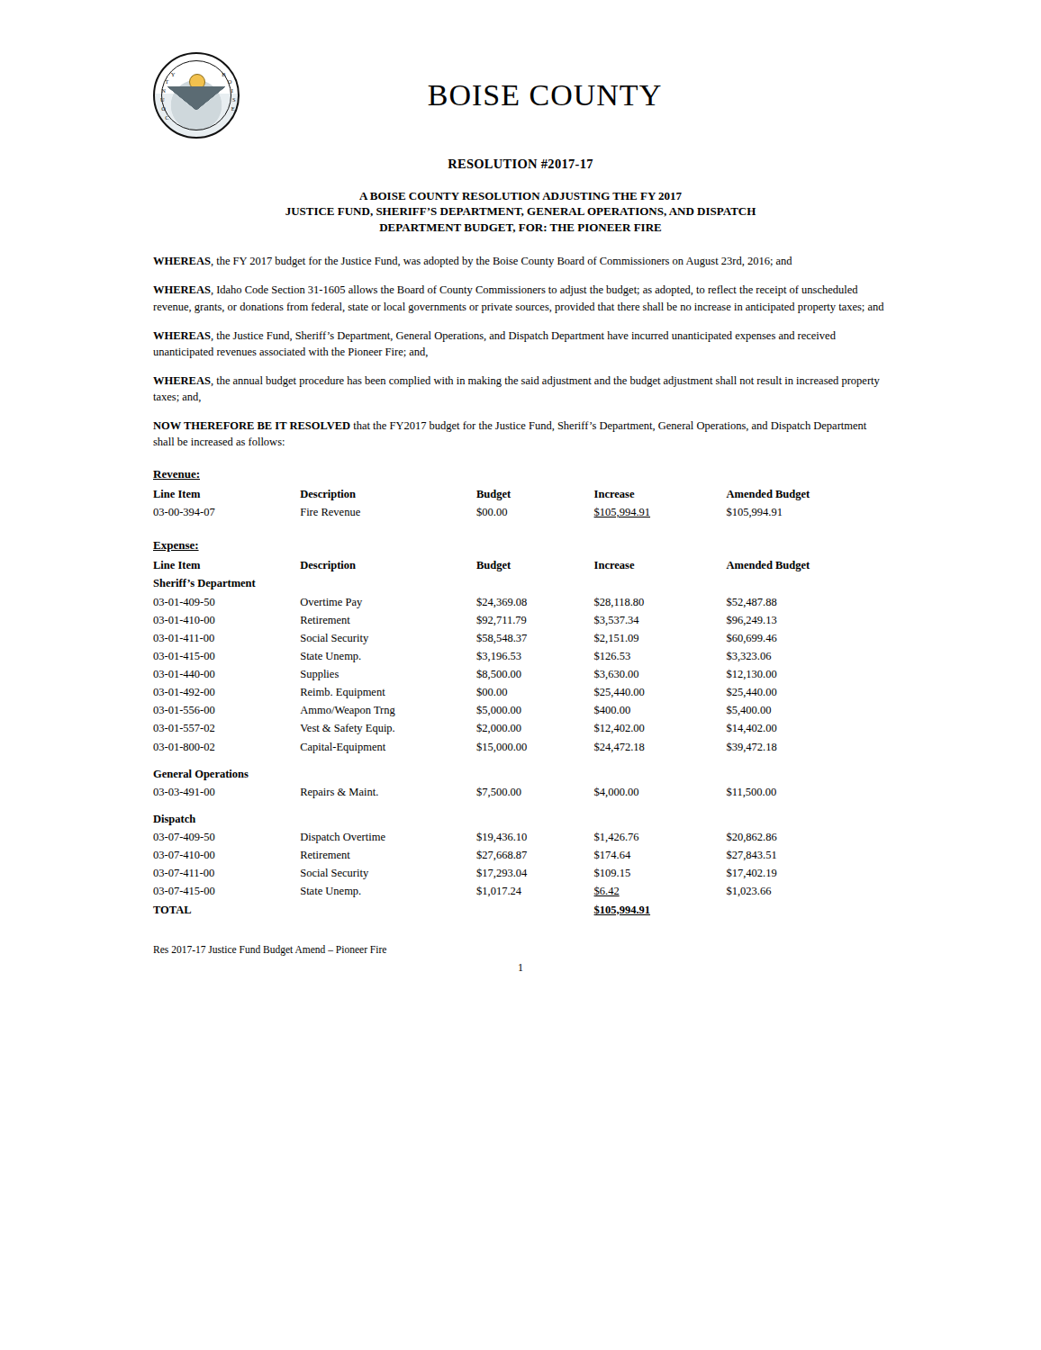C O U N T Y B O I S E
BOISE COUNTY
RESOLUTION #2017-17
A Boise County Resolution Adjusting the FY 2017
Justice Fund, Sheriff’s Department, General Operations, and Dispatch
Department Budget, for: The Pioneer Fire
WHEREAS, the FY 2017 budget for the Justice Fund, was adopted by the Boise County Board of Commissioners on August 23rd, 2016; and
WHEREAS, Idaho Code Section 31-1605 allows the Board of County Commissioners to adjust the budget; as adopted, to reflect the receipt of unscheduled revenue, grants, or donations from federal, state or local governments or private sources, provided that there shall be no increase in anticipated property taxes; and
WHEREAS, the Justice Fund, Sheriff’s Department, General Operations, and Dispatch Department have incurred unanticipated expenses and received unanticipated revenues associated with the Pioneer Fire; and,
WHEREAS, the annual budget procedure has been complied with in making the said adjustment and the budget adjustment shall not result in increased property taxes; and,
NOW THEREFORE BE IT RESOLVED that the FY2017 budget for the Justice Fund, Sheriff’s Department, General Operations, and Dispatch Department shall be increased as follows:
Revenue:
| Line Item | Description | Budget | Increase | Amended Budget |
| --- | --- | --- | --- | --- |
| 03-00-394-07 | Fire Revenue | $00.00 | $105,994.91 | $105,994.91 |
Expense:
| Line Item | Description | Budget | Increase | Amended Budget |
| --- | --- | --- | --- | --- |
| Sheriff’s Department |
| 03-01-409-50 | Overtime Pay | $24,369.08 | $28,118.80 | $52,487.88 |
| 03-01-410-00 | Retirement | $92,711.79 | $3,537.34 | $96,249.13 |
| 03-01-411-00 | Social Security | $58,548.37 | $2,151.09 | $60,699.46 |
| 03-01-415-00 | State Unemp. | $3,196.53 | $126.53 | $3,323.06 |
| 03-01-440-00 | Supplies | $8,500.00 | $3,630.00 | $12,130.00 |
| 03-01-492-00 | Reimb. Equipment | $00.00 | $25,440.00 | $25,440.00 |
| 03-01-556-00 | Ammo/Weapon Trng | $5,000.00 | $400.00 | $5,400.00 |
| 03-01-557-02 | Vest & Safety Equip. | $2,000.00 | $12,402.00 | $14,402.00 |
| 03-01-800-02 | Capital-Equipment | $15,000.00 | $24,472.18 | $39,472.18 |
| General Operations |
| 03-03-491-00 | Repairs & Maint. | $7,500.00 | $4,000.00 | $11,500.00 |
| Dispatch |
| 03-07-409-50 | Dispatch Overtime | $19,436.10 | $1,426.76 | $20,862.86 |
| 03-07-410-00 | Retirement | $27,668.87 | $174.64 | $27,843.51 |
| 03-07-411-00 | Social Security | $17,293.04 | $109.15 | $17,402.19 |
| 03-07-415-00 | State Unemp. | $1,017.24 | $6.42 | $1,023.66 |
| TOTAL | | | $105,994.91 | |
Res 2017-17 Justice Fund Budget Amend – Pioneer Fire
1